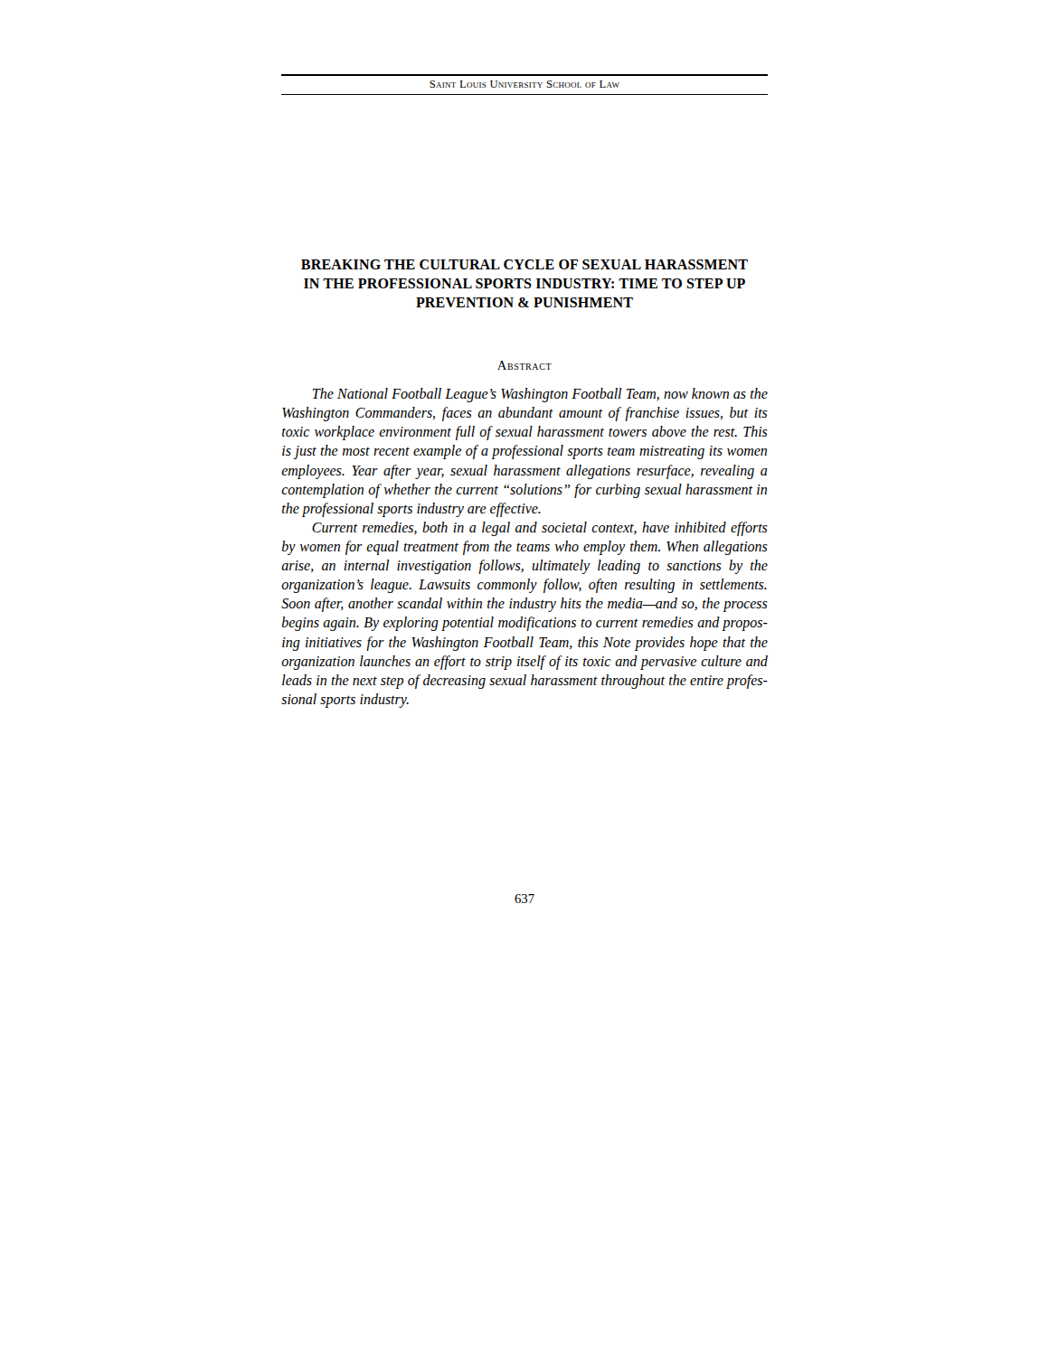Saint Louis University School of Law
Breaking the Cultural Cycle of Sexual Harassment
in the Professional Sports Industry: Time to Step Up
Prevention & Punishment
Abstract
The National Football League’s Washington Football Team, now known as the Washington Commanders, faces an abundant amount of franchise issues, but its toxic workplace environment full of sexual harassment towers above the rest. This is just the most recent example of a professional sports team mistreating its women employees. Year after year, sexual harassment allegations resurface, revealing a contemplation of whether the current “solutions” for curbing sexual harassment in the professional sports industry are effective.
Current remedies, both in a legal and societal context, have inhibited efforts by women for equal treatment from the teams who employ them. When allegations arise, an internal investigation follows, ultimately leading to sanctions by the organization’s league. Lawsuits commonly follow, often resulting in settlements. Soon after, another scandal within the industry hits the media—and so, the process begins again. By exploring potential modifications to current remedies and proposing initiatives for the Washington Football Team, this Note provides hope that the organization launches an effort to strip itself of its toxic and pervasive culture and leads in the next step of decreasing sexual harassment throughout the entire professional sports industry.
637